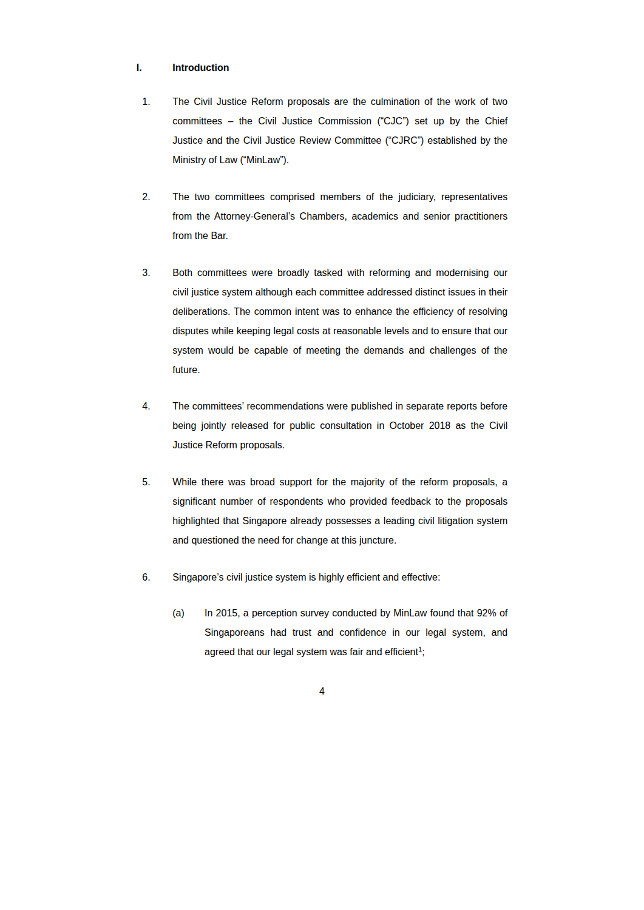I. Introduction
1. The Civil Justice Reform proposals are the culmination of the work of two committees – the Civil Justice Commission (“CJC”) set up by the Chief Justice and the Civil Justice Review Committee (“CJRC”) established by the Ministry of Law (“MinLaw”).
2. The two committees comprised members of the judiciary, representatives from the Attorney-General’s Chambers, academics and senior practitioners from the Bar.
3. Both committees were broadly tasked with reforming and modernising our civil justice system although each committee addressed distinct issues in their deliberations. The common intent was to enhance the efficiency of resolving disputes while keeping legal costs at reasonable levels and to ensure that our system would be capable of meeting the demands and challenges of the future.
4. The committees’ recommendations were published in separate reports before being jointly released for public consultation in October 2018 as the Civil Justice Reform proposals.
5. While there was broad support for the majority of the reform proposals, a significant number of respondents who provided feedback to the proposals highlighted that Singapore already possesses a leading civil litigation system and questioned the need for change at this juncture.
6. Singapore’s civil justice system is highly efficient and effective:
(a) In 2015, a perception survey conducted by MinLaw found that 92% of Singaporeans had trust and confidence in our legal system, and agreed that our legal system was fair and efficient1;
4